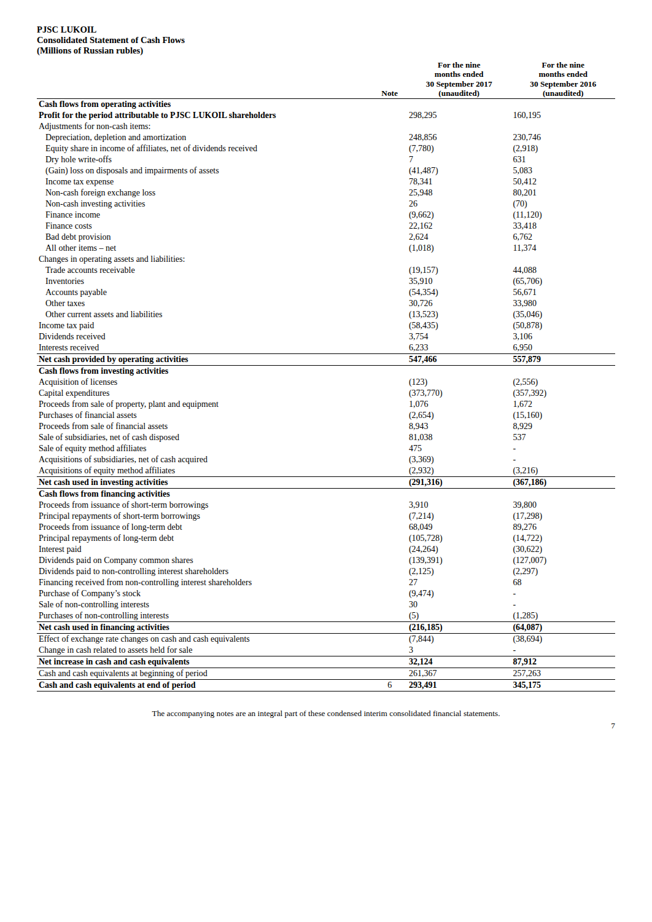PJSC LUKOIL
Consolidated Statement of Cash Flows
(Millions of Russian rubles)
| | Note | For the nine months ended 30 September 2017 (unaudited) | For the nine months ended 30 September 2016 (unaudited) |
| --- | --- | --- | --- |
| Cash flows from operating activities | | | |
| Profit for the period attributable to PJSC LUKOIL shareholders | | 298,295 | 160,195 |
| Adjustments for non-cash items: | | | |
| Depreciation, depletion and amortization | | 248,856 | 230,746 |
| Equity share in income of affiliates, net of dividends received | | (7,780) | (2,918) |
| Dry hole write-offs | | 7 | 631 |
| (Gain) loss on disposals and impairments of assets | | (41,487) | 5,083 |
| Income tax expense | | 78,341 | 50,412 |
| Non-cash foreign exchange loss | | 25,948 | 80,201 |
| Non-cash investing activities | | 26 | (70) |
| Finance income | | (9,662) | (11,120) |
| Finance costs | | 22,162 | 33,418 |
| Bad debt provision | | 2,624 | 6,762 |
| All other items – net | | (1,018) | 11,374 |
| Changes in operating assets and liabilities: | | | |
| Trade accounts receivable | | (19,157) | 44,088 |
| Inventories | | 35,910 | (65,706) |
| Accounts payable | | (54,354) | 56,671 |
| Other taxes | | 30,726 | 33,980 |
| Other current assets and liabilities | | (13,523) | (35,046) |
| Income tax paid | | (58,435) | (50,878) |
| Dividends received | | 3,754 | 3,106 |
| Interests received | | 6,233 | 6,950 |
| Net cash provided by operating activities | | 547,466 | 557,879 |
| Cash flows from investing activities | | | |
| Acquisition of licenses | | (123) | (2,556) |
| Capital expenditures | | (373,770) | (357,392) |
| Proceeds from sale of property, plant and equipment | | 1,076 | 1,672 |
| Purchases of financial assets | | (2,654) | (15,160) |
| Proceeds from sale of financial assets | | 8,943 | 8,929 |
| Sale of subsidiaries, net of cash disposed | | 81,038 | 537 |
| Sale of equity method affiliates | | 475 | - |
| Acquisitions of subsidiaries, net of cash acquired | | (3,369) | - |
| Acquisitions of equity method affiliates | | (2,932) | (3,216) |
| Net cash used in investing activities | | (291,316) | (367,186) |
| Cash flows from financing activities | | | |
| Proceeds from issuance of short-term borrowings | | 3,910 | 39,800 |
| Principal repayments of short-term borrowings | | (7,214) | (17,298) |
| Proceeds from issuance of long-term debt | | 68,049 | 89,276 |
| Principal repayments of long-term debt | | (105,728) | (14,722) |
| Interest paid | | (24,264) | (30,622) |
| Dividends paid on Company common shares | | (139,391) | (127,007) |
| Dividends paid to non-controlling interest shareholders | | (2,125) | (2,297) |
| Financing received from non-controlling interest shareholders | | 27 | 68 |
| Purchase of Company’s stock | | (9,474) | - |
| Sale of non-controlling interests | | 30 | - |
| Purchases of non-controlling interests | | (5) | (1,285) |
| Net cash used in financing activities | | (216,185) | (64,087) |
| Effect of exchange rate changes on cash and cash equivalents | | (7,844) | (38,694) |
| Change in cash related to assets held for sale | | 3 | - |
| Net increase in cash and cash equivalents | | 32,124 | 87,912 |
| Cash and cash equivalents at beginning of period | | 261,367 | 257,263 |
| Cash and cash equivalents at end of period | 6 | 293,491 | 345,175 |
The accompanying notes are an integral part of these condensed interim consolidated financial statements.
7